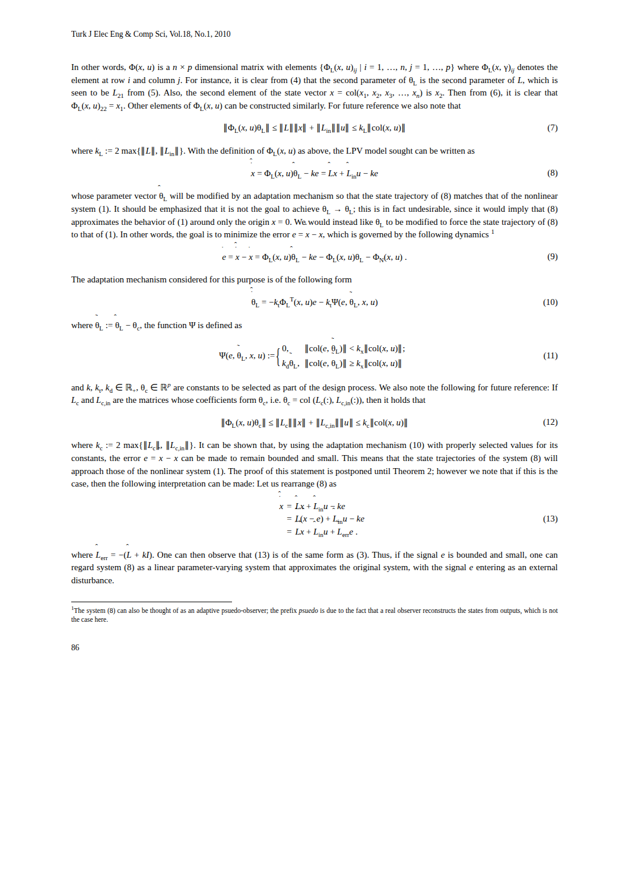Turk J Elec Eng & Comp Sci, Vol.18, No.1, 2010
In other words, Φ(x, u) is a n × p dimensional matrix with elements {ΦL(x, u)ij | i = 1, …, n, j = 1, …, p} where ΦL(x, γ)ij denotes the element at row i and column j. For instance, it is clear from (4) that the second parameter of θL is the second parameter of L, which is seen to be L21 from (5). Also, the second element of the state vector x = col(x1, x2, x3, …, xn) is x2. Then from (6), it is clear that ΦL(x, u)22 = x1. Other elements of ΦL(x, u) can be constructed similarly. For future reference we also note that
∥ΦL(x, u)θL∥ ≤ ∥L∥∥x∥ + ∥Lin∥∥u∥ ≤ kL∥col(x, u)∥ (7)
where kL := 2 max{∥L∥, ∥Lin∥}. With the definition of ΦL(x, u) as above, the LPV model sought can be written as
̇̂x = ΦL(x, u)̂θL − ke = ̂L x + ̂Linu − ke (8)
whose parameter vector ̂θL will be modified by an adaptation mechanism so that the state trajectory of (8) matches that of the nonlinear system (1). It should be emphasized that it is not the goal to achieve ̂θL → θL; this is in fact undesirable, since it would imply that (8) approximates the behavior of (1) around only the origin x = 0. We would instead like θL to be modified to force the state trajectory of (8) to that of (1). In other words, the goal is to minimize the error e = ̂x − x, which is governed by the following dynamics 1
̇e = ̇̂x − ̇x = ΦL(x, u)̂θL − ke − ΦL(x, u)θL − ΦN(x, u) . (9)
The adaptation mechanism considered for this purpose is of the following form
̇̂θL = −ktΦLT(x, u)e − ktΨ(e, ̃θL, x, u) (10)
where ̃θL := ̂θL − θc, the function Ψ is defined as
Ψ(e, ̃θL, x, u) := {
| 0, | ∥col( e , ̃ θ L )∥ < k x ∥col( x , u )∥; |
| k d ̃ θ L , | ∥col( e , ̃ θ L )∥ ≥ k x ∥col( x , u )∥ |
(11)
and k, kt, kd ∈ ℝ+, θc ∈ ℝp are constants to be selected as part of the design process. We also note the following for future reference: If Lc and Lc,in are the matrices whose coefficients form θc, i.e. θc = col (Lc(:), Lc,in(:)), then it holds that
∥ΦL(x, u)θc∥ ≤ ∥Lc∥∥x∥ + ∥Lc,in∥∥u∥ ≤ kc∥col(x, u)∥ (12)
where kc := 2 max{∥Lc∥, ∥Lc,in∥}. It can be shown that, by using the adaptation mechanism (10) with properly selected values for its constants, the error e = ̂x − x can be made to remain bounded and small. This means that the state trajectories of the system (8) will approach those of the nonlinear system (1). The proof of this statement is postponed until Theorem 2; however we note that if this is the case, then the following interpretation can be made: Let us rearrange (8) as
̇̂x=̂L x + ̂Linu − ke =̂L(̂x − e) + ̂Linu − ke =̂L̂x + ̂Linu + ̂Lerre . (13)
where ̂Lerr = −(̂L + kI). One can then observe that (13) is of the same form as (3). Thus, if the signal e is bounded and small, one can regard system (8) as a linear parameter-varying system that approximates the original system, with the signal e entering as an external disturbance.
1The system (8) can also be thought of as an adaptive psuedo-observer; the prefix psuedo is due to the fact that a real observer reconstructs the states from outputs, which is not the case here.
86